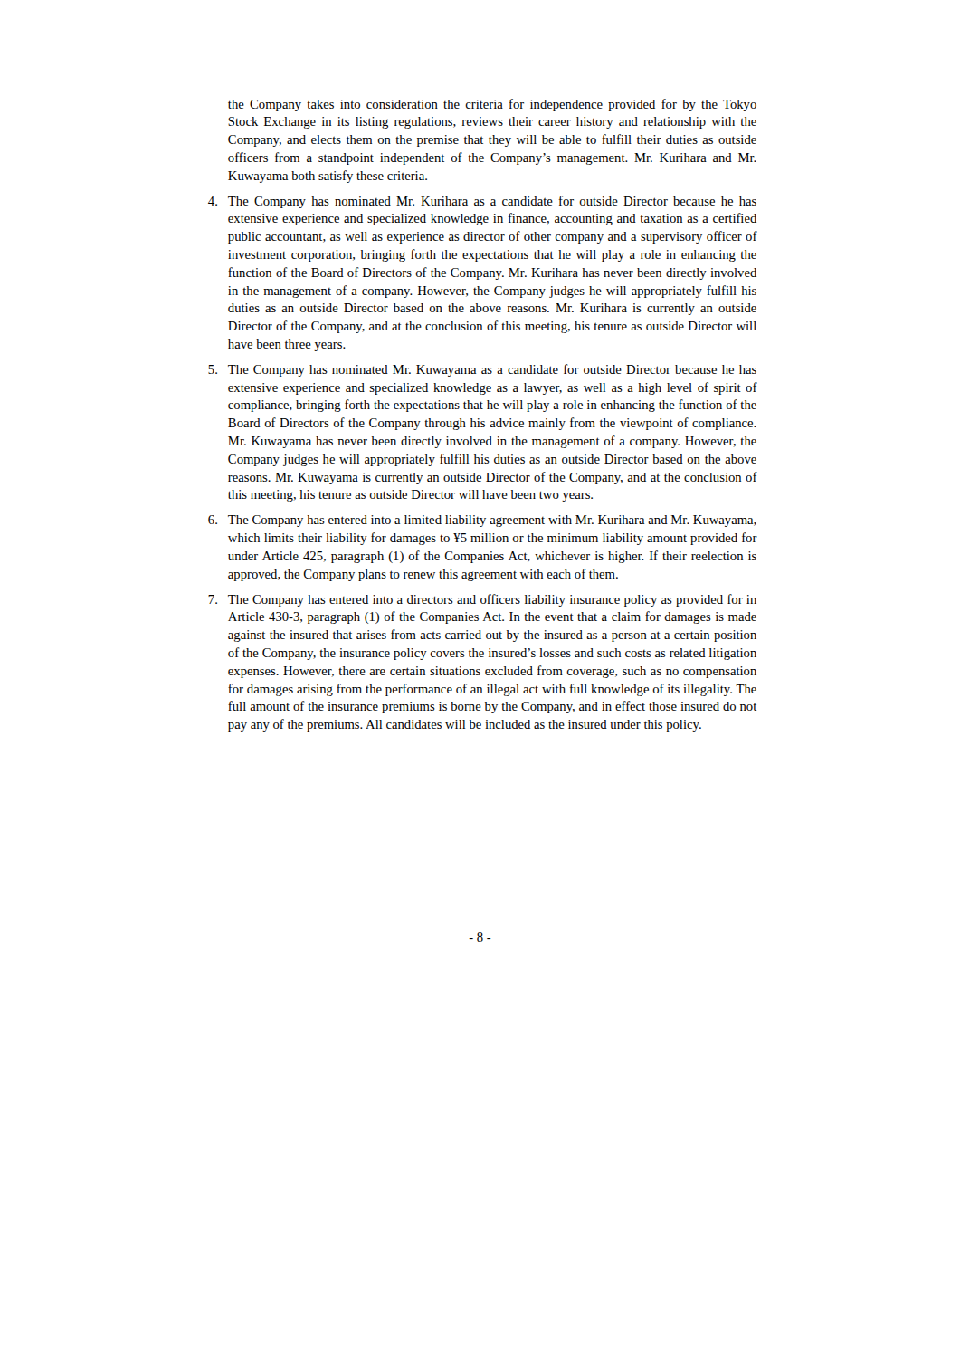the Company takes into consideration the criteria for independence provided for by the Tokyo Stock Exchange in its listing regulations, reviews their career history and relationship with the Company, and elects them on the premise that they will be able to fulfill their duties as outside officers from a standpoint independent of the Company’s management. Mr. Kurihara and Mr. Kuwayama both satisfy these criteria.
The Company has nominated Mr. Kurihara as a candidate for outside Director because he has extensive experience and specialized knowledge in finance, accounting and taxation as a certified public accountant, as well as experience as director of other company and a supervisory officer of investment corporation, bringing forth the expectations that he will play a role in enhancing the function of the Board of Directors of the Company. Mr. Kurihara has never been directly involved in the management of a company. However, the Company judges he will appropriately fulfill his duties as an outside Director based on the above reasons. Mr. Kurihara is currently an outside Director of the Company, and at the conclusion of this meeting, his tenure as outside Director will have been three years.
The Company has nominated Mr. Kuwayama as a candidate for outside Director because he has extensive experience and specialized knowledge as a lawyer, as well as a high level of spirit of compliance, bringing forth the expectations that he will play a role in enhancing the function of the Board of Directors of the Company through his advice mainly from the viewpoint of compliance. Mr. Kuwayama has never been directly involved in the management of a company. However, the Company judges he will appropriately fulfill his duties as an outside Director based on the above reasons. Mr. Kuwayama is currently an outside Director of the Company, and at the conclusion of this meeting, his tenure as outside Director will have been two years.
The Company has entered into a limited liability agreement with Mr. Kurihara and Mr. Kuwayama, which limits their liability for damages to ¥5 million or the minimum liability amount provided for under Article 425, paragraph (1) of the Companies Act, whichever is higher. If their reelection is approved, the Company plans to renew this agreement with each of them.
The Company has entered into a directors and officers liability insurance policy as provided for in Article 430-3, paragraph (1) of the Companies Act. In the event that a claim for damages is made against the insured that arises from acts carried out by the insured as a person at a certain position of the Company, the insurance policy covers the insured’s losses and such costs as related litigation expenses. However, there are certain situations excluded from coverage, such as no compensation for damages arising from the performance of an illegal act with full knowledge of its illegality. The full amount of the insurance premiums is borne by the Company, and in effect those insured do not pay any of the premiums. All candidates will be included as the insured under this policy.
- 8 -